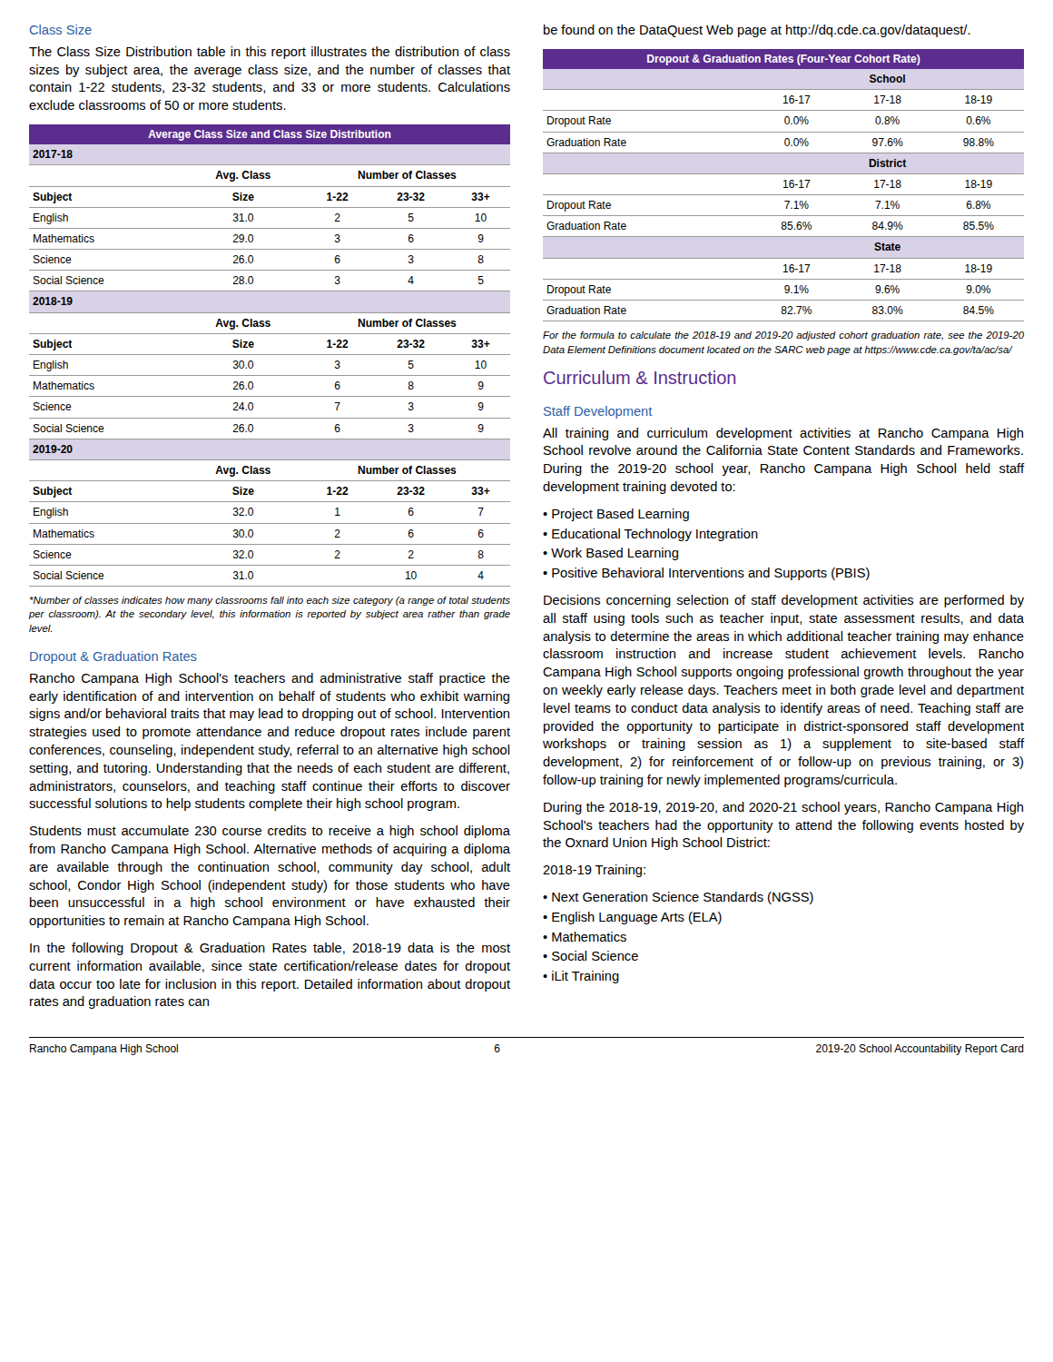Class Size
The Class Size Distribution table in this report illustrates the distribution of class sizes by subject area, the average class size, and the number of classes that contain 1-22 students, 23-32 students, and 33 or more students. Calculations exclude classrooms of 50 or more students.
Average Class Size and Class Size Distribution
| 2017-18 |
| --- |
| | Avg. Class | Number of Classes |
| Subject | Size | 1-22 | 23-32 | 33+ |
| English | 31.0 | 2 | 5 | 10 |
| Mathematics | 29.0 | 3 | 6 | 9 |
| Science | 26.0 | 6 | 3 | 8 |
| Social Science | 28.0 | 3 | 4 | 5 |
| 2018-19 |
| | Avg. Class | Number of Classes |
| Subject | Size | 1-22 | 23-32 | 33+ |
| English | 30.0 | 3 | 5 | 10 |
| Mathematics | 26.0 | 6 | 8 | 9 |
| Science | 24.0 | 7 | 3 | 9 |
| Social Science | 26.0 | 6 | 3 | 9 |
| 2019-20 |
| | Avg. Class | Number of Classes |
| Subject | Size | 1-22 | 23-32 | 33+ |
| English | 32.0 | 1 | 6 | 7 |
| Mathematics | 30.0 | 2 | 6 | 6 |
| Science | 32.0 | 2 | 2 | 8 |
| Social Science | 31.0 | | 10 | 4 |
*Number of classes indicates how many classrooms fall into each size category (a range of total students per classroom). At the secondary level, this information is reported by subject area rather than grade level.
Dropout & Graduation Rates
Rancho Campana High School's teachers and administrative staff practice the early identification of and intervention on behalf of students who exhibit warning signs and/or behavioral traits that may lead to dropping out of school. Intervention strategies used to promote attendance and reduce dropout rates include parent conferences, counseling, independent study, referral to an alternative high school setting, and tutoring. Understanding that the needs of each student are different, administrators, counselors, and teaching staff continue their efforts to discover successful solutions to help students complete their high school program.
Students must accumulate 230 course credits to receive a high school diploma from Rancho Campana High School. Alternative methods of acquiring a diploma are available through the continuation school, community day school, adult school, Condor High School (independent study) for those students who have been unsuccessful in a high school environment or have exhausted their opportunities to remain at Rancho Campana High School.
In the following Dropout & Graduation Rates table, 2018-19 data is the most current information available, since state certification/release dates for dropout data occur too late for inclusion in this report. Detailed information about dropout rates and graduation rates can
be found on the DataQuest Web page at http://dq.cde.ca.gov/dataquest/.
Dropout & Graduation Rates (Four-Year Cohort Rate)
| | School |
| --- | --- |
| | 16-17 | 17-18 | 18-19 |
| Dropout Rate | 0.0% | 0.8% | 0.6% |
| Graduation Rate | 0.0% | 97.6% | 98.8% |
| | District |
| | 16-17 | 17-18 | 18-19 |
| Dropout Rate | 7.1% | 7.1% | 6.8% |
| Graduation Rate | 85.6% | 84.9% | 85.5% |
| | State |
| | 16-17 | 17-18 | 18-19 |
| Dropout Rate | 9.1% | 9.6% | 9.0% |
| Graduation Rate | 82.7% | 83.0% | 84.5% |
For the formula to calculate the 2018-19 and 2019-20 adjusted cohort graduation rate, see the 2019-20 Data Element Definitions document located on the SARC web page at https://www.cde.ca.gov/ta/ac/sa/
Curriculum & Instruction
Staff Development
All training and curriculum development activities at Rancho Campana High School revolve around the California State Content Standards and Frameworks. During the 2019-20 school year, Rancho Campana High School held staff development training devoted to:
Project Based Learning
Educational Technology Integration
Work Based Learning
Positive Behavioral Interventions and Supports (PBIS)
Decisions concerning selection of staff development activities are performed by all staff using tools such as teacher input, state assessment results, and data analysis to determine the areas in which additional teacher training may enhance classroom instruction and increase student achievement levels. Rancho Campana High School supports ongoing professional growth throughout the year on weekly early release days. Teachers meet in both grade level and department level teams to conduct data analysis to identify areas of need. Teaching staff are provided the opportunity to participate in district-sponsored staff development workshops or training session as 1) a supplement to site-based staff development, 2) for reinforcement of or follow-up on previous training, or 3) follow-up training for newly implemented programs/curricula.
During the 2018-19, 2019-20, and 2020-21 school years, Rancho Campana High School's teachers had the opportunity to attend the following events hosted by the Oxnard Union High School District:
2018-19 Training:
Next Generation Science Standards (NGSS)
English Language Arts (ELA)
Mathematics
Social Science
iLit Training
Rancho Campana High School
6
2019-20 School Accountability Report Card